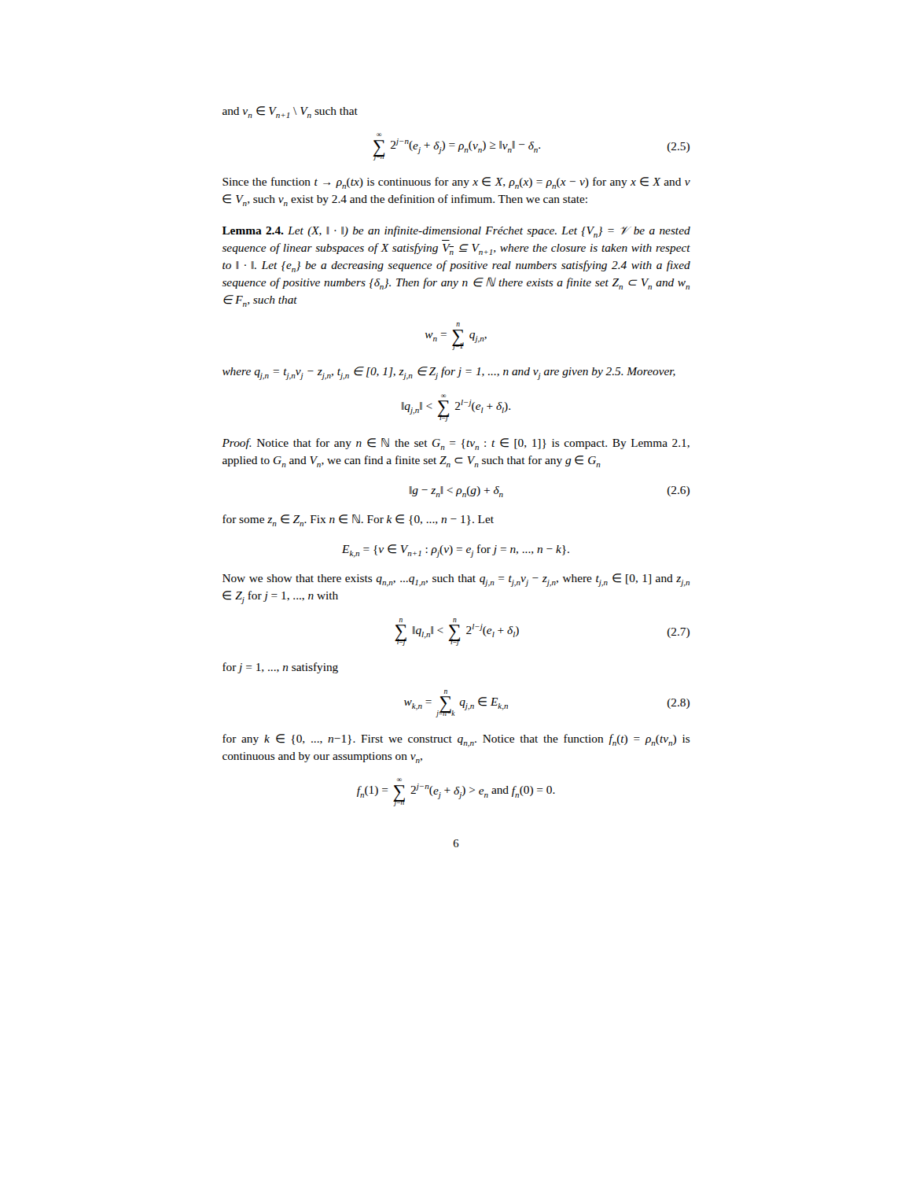and vn ∈ Vn+1 \ Vn such that
∞∑j=n 2j−n(ej + δj) = ρn(vn) ≥ ‖vn‖ − δn. (2.5)
Since the function t → ρn(tx) is continuous for any x ∈ X, ρn(x) = ρn(x − v) for any x ∈ X and v ∈ Vn, such vn exist by 2.4 and the definition of infimum. Then we can state:
Lemma 2.4. Let (X, ‖ · ‖) be an infinite-dimensional Fréchet space. Let {Vn} = 𝒱 be a nested sequence of linear subspaces of X satisfying Vn ⊆ Vn+1, where the closure is taken with respect to ‖ · ‖. Let {en} be a decreasing sequence of positive real numbers satisfying 2.4 with a fixed sequence of positive numbers {δn}. Then for any n ∈ ℕ there exists a finite set Zn ⊂ Vn and wn ∈ Fn, such that
wn = n∑j=1 qj,n,
where qj,n = tj,nvj − zj,n, tj,n ∈ [0, 1], zj,n ∈ Zj for j = 1, ..., n and vj are given by 2.5. Moreover,
‖qj,n‖ < ∞∑l=j 2l−j(el + δl).
Proof. Notice that for any n ∈ ℕ the set Gn = {tvn : t ∈ [0, 1]} is compact. By Lemma 2.1, applied to Gn and Vn, we can find a finite set Zn ⊂ Vn such that for any g ∈ Gn
‖g − zn‖ < ρn(g) + δn (2.6)
for some zn ∈ Zn. Fix n ∈ ℕ. For k ∈ {0, ..., n − 1}. Let
Ek,n = {v ∈ Vn+1 : ρj(v) = ej for j = n, ..., n − k}.
Now we show that there exists qn,n, ...q1,n, such that qj,n = tj,nvj − zj,n, where tj,n ∈ [0, 1] and zj,n ∈ Zj for j = 1, ..., n with
n∑l=j ‖ql,n‖ < n∑l=j 2l−j(el + δl) (2.7)
for j = 1, ..., n satisfying
wk,n = n∑j=n−k qj,n ∈ Ek,n (2.8)
for any k ∈ {0, ..., n−1}. First we construct qn,n. Notice that the function fn(t) = ρn(tvn) is continuous and by our assumptions on vn,
fn(1) = ∞∑j=n 2j−n(ej + δj) > en and fn(0) = 0.
6